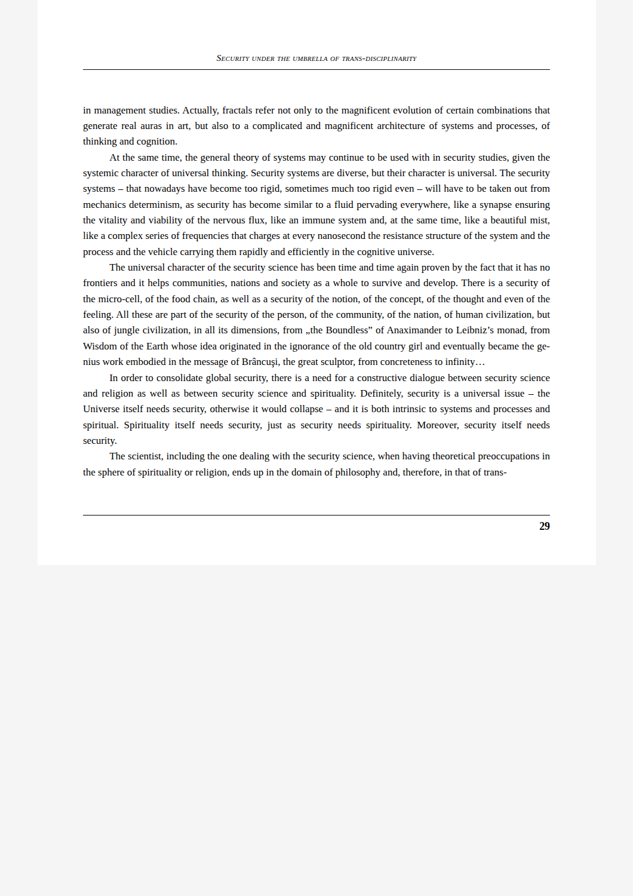Security under the umbrella of trans-disciplinarity
in management studies. Actually, fractals refer not only to the magnificent evolution of certain combinations that generate real auras in art, but also to a complicated and magnificent architecture of systems and processes, of thinking and cognition.
At the same time, the general theory of systems may continue to be used with in security studies, given the systemic character of universal thinking. Security systems are diverse, but their character is universal. The security systems – that nowadays have become too rigid, sometimes much too rigid even – will have to be taken out from mechanics determinism, as security has become similar to a fluid pervading everywhere, like a synapse ensuring the vitality and viability of the nervous flux, like an immune system and, at the same time, like a beautiful mist, like a complex series of frequencies that charges at every nanosecond the resistance structure of the system and the process and the vehicle carrying them rapidly and efficiently in the cognitive universe.
The universal character of the security science has been time and time again proven by the fact that it has no frontiers and it helps communities, nations and society as a whole to survive and develop. There is a security of the micro-cell, of the food chain, as well as a security of the notion, of the concept, of the thought and even of the feeling. All these are part of the security of the person, of the community, of the nation, of human civilization, but also of jungle civilization, in all its dimensions, from „the Boundless” of Anaximander to Leibniz’s monad, from Wisdom of the Earth whose idea originated in the ignorance of the old country girl and eventually became the genius work embodied in the message of Brâncuşi, the great sculptor, from concreteness to infinity…
In order to consolidate global security, there is a need for a constructive dialogue between security science and religion as well as between security science and spirituality. Definitely, security is a universal issue – the Universe itself needs security, otherwise it would collapse – and it is both intrinsic to systems and processes and spiritual. Spirituality itself needs security, just as security needs spirituality. Moreover, security itself needs security.
The scientist, including the one dealing with the security science, when having theoretical preoccupations in the sphere of spirituality or religion, ends up in the domain of philosophy and, therefore, in that of trans-
29